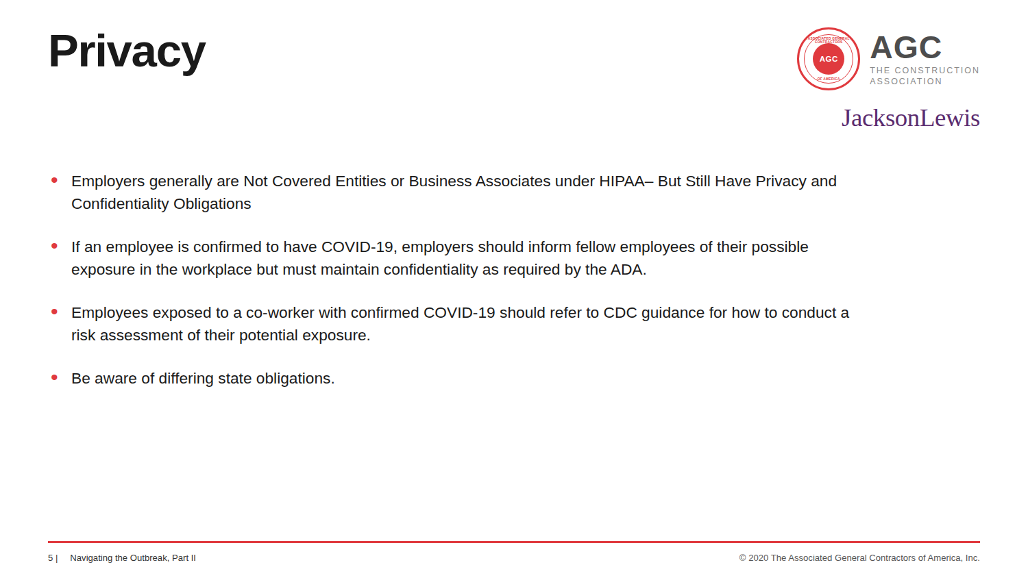Privacy
Associated General Contractors AGC of America
AGC The Construction Association
Jackson Lewis
Employers generally are Not Covered Entities or Business Associates under HIPAA– But Still Have Privacy and Confidentiality Obligations
If an employee is confirmed to have COVID-19, employers should inform fellow employees of their possible exposure in the workplace but must maintain confidentiality as required by the ADA.
Employees exposed to a co-worker with confirmed COVID-19 should refer to CDC guidance for how to conduct a risk assessment of their potential exposure.
Be aware of differing state obligations.
5 | Navigating the Outbreak, Part II
© 2020 The Associated General Contractors of America, Inc.